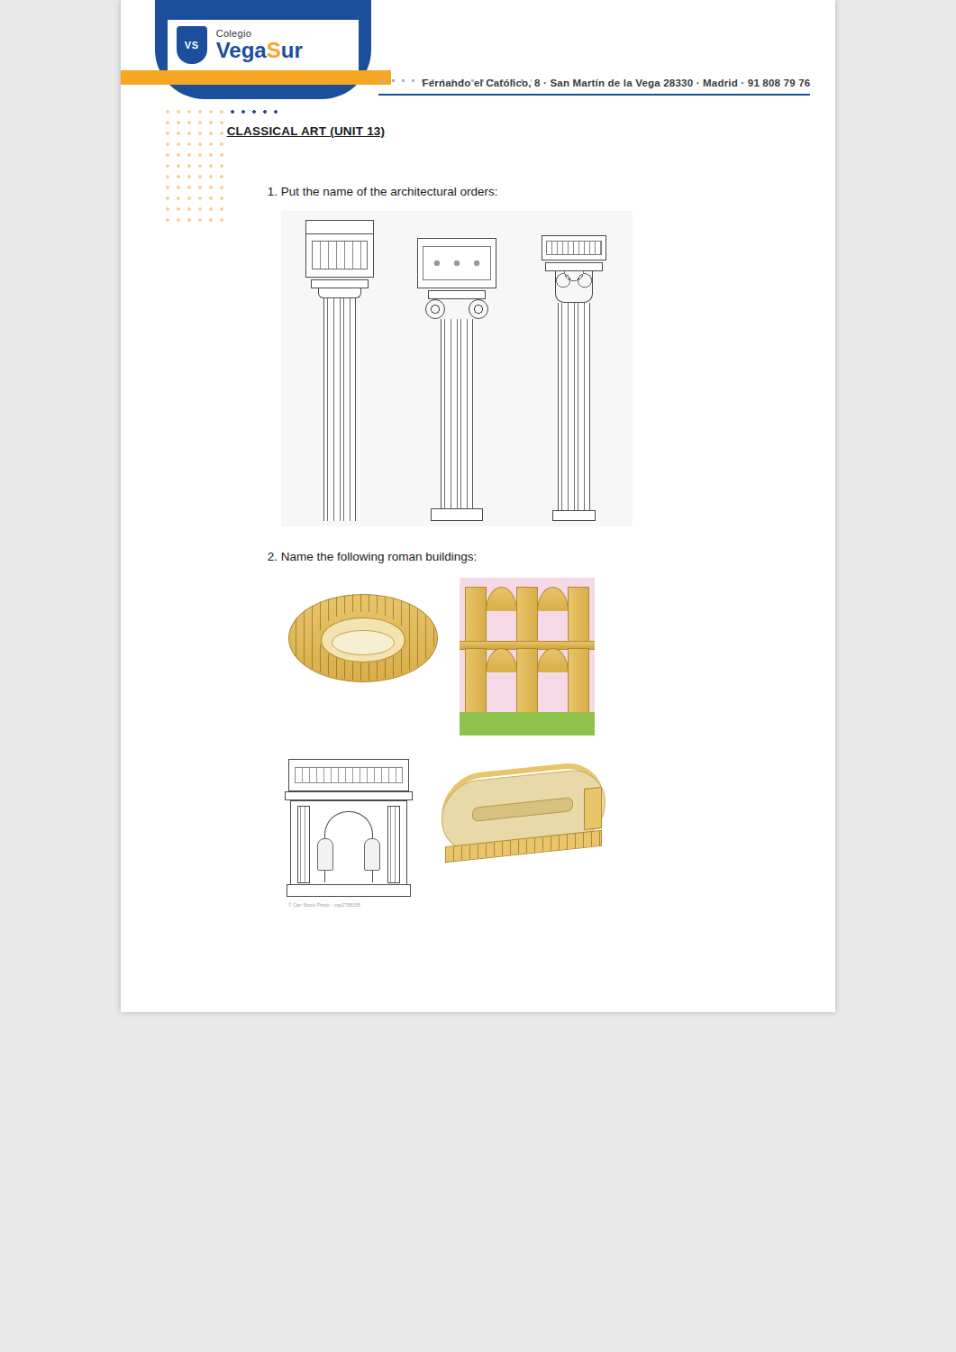Colegio
VegaSur
Fernando el Católico, 8 · San Martín de la Vega 28330 · Madrid · 91 808 79 76
CLASSICAL ART (UNIT 13)
Put the name of the architectural orders:
Name the following roman buildings:
© Can Stock Photo - csp2758155